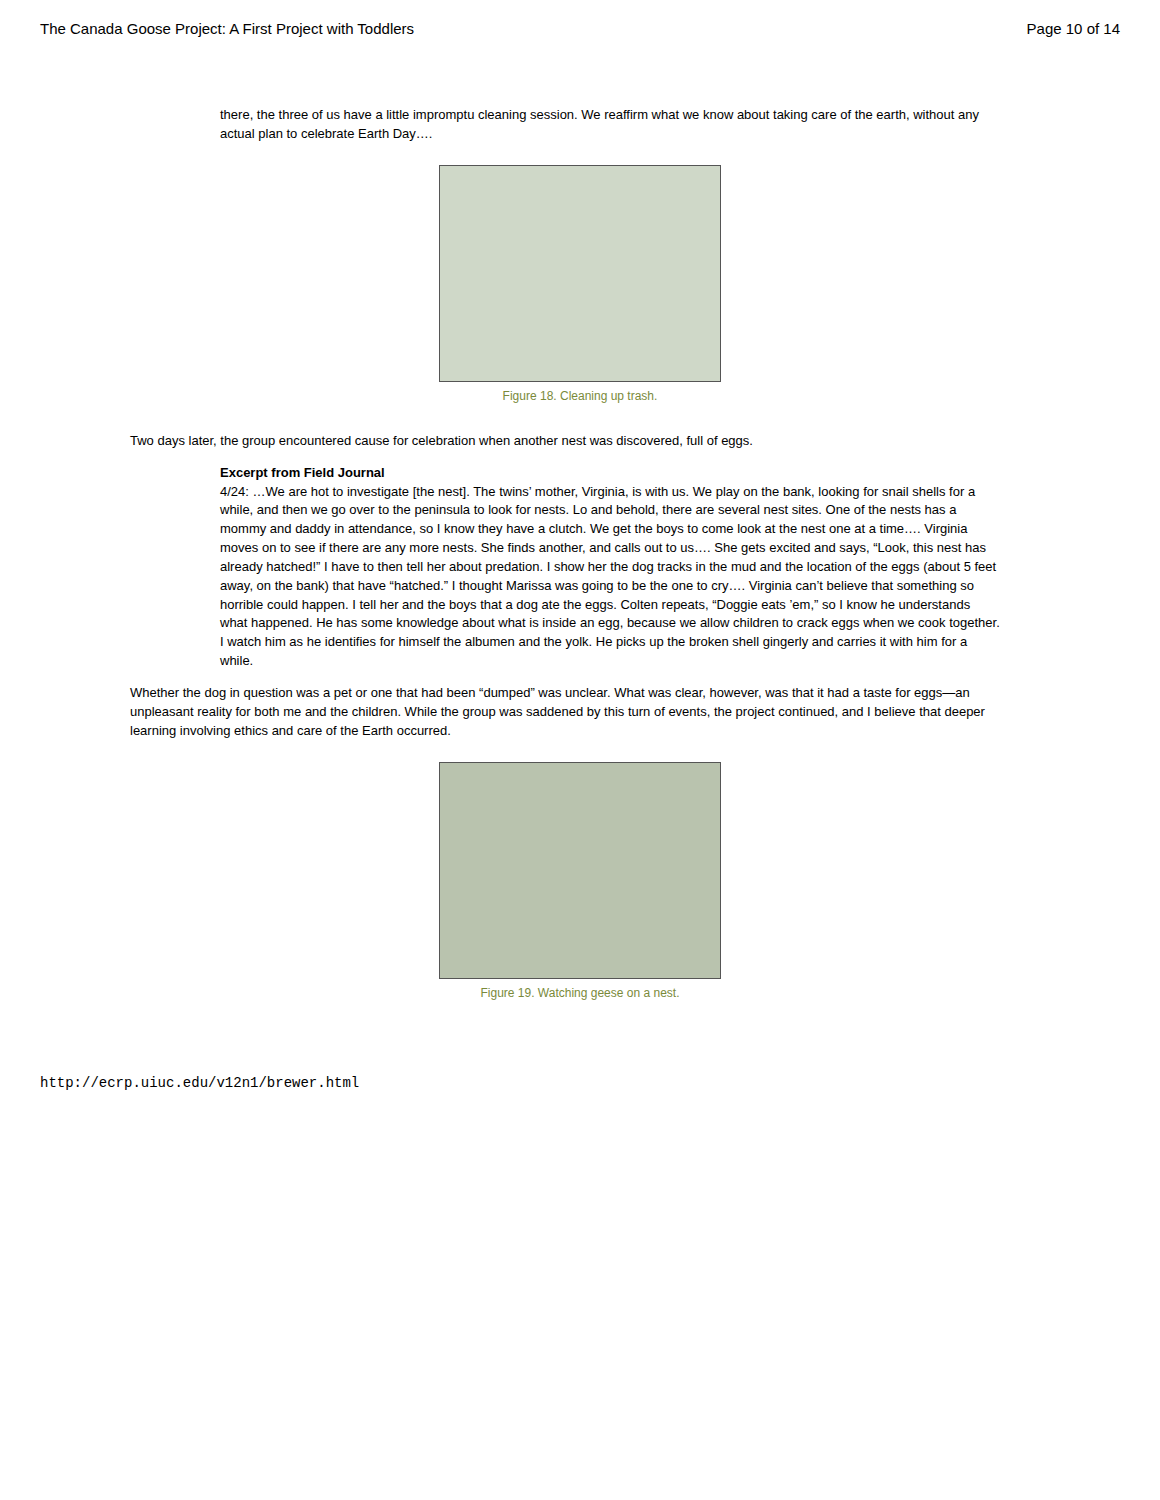The Canada Goose Project: A First Project with Toddlers
Page 10 of 14
there, the three of us have a little impromptu cleaning session. We reaffirm what we know about taking care of the earth, without any actual plan to celebrate Earth Day….
Figure 18. Cleaning up trash.
Two days later, the group encountered cause for celebration when another nest was discovered, full of eggs.
Excerpt from Field Journal
4/24: …We are hot to investigate [the nest]. The twins’ mother, Virginia, is with us. We play on the bank, looking for snail shells for a while, and then we go over to the peninsula to look for nests. Lo and behold, there are several nest sites. One of the nests has a mommy and daddy in attendance, so I know they have a clutch. We get the boys to come look at the nest one at a time…. Virginia moves on to see if there are any more nests. She finds another, and calls out to us…. She gets excited and says, “Look, this nest has already hatched!” I have to then tell her about predation. I show her the dog tracks in the mud and the location of the eggs (about 5 feet away, on the bank) that have “hatched.” I thought Marissa was going to be the one to cry…. Virginia can’t believe that something so horrible could happen. I tell her and the boys that a dog ate the eggs. Colten repeats, “Doggie eats ’em,” so I know he understands what happened. He has some knowledge about what is inside an egg, because we allow children to crack eggs when we cook together. I watch him as he identifies for himself the albumen and the yolk. He picks up the broken shell gingerly and carries it with him for a while.
Whether the dog in question was a pet or one that had been “dumped” was unclear. What was clear, however, was that it had a taste for eggs—an unpleasant reality for both me and the children. While the group was saddened by this turn of events, the project continued, and I believe that deeper learning involving ethics and care of the Earth occurred.
Figure 19. Watching geese on a nest.
http://ecrp.uiuc.edu/v12n1/brewer.html